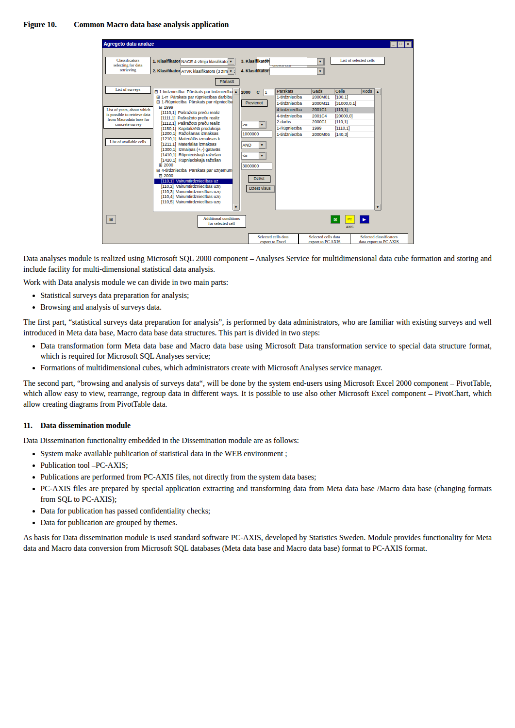Figure 10. Common Macro data base analysis application
Agregēto datu analīze _□×
Classificators
selecting for data
retrieving
List of surveys
List of years, about which
is possible to retrieve data
from Macrodata base for
concrete survey
List of available cells
Period selection for
chosen cell
List of selected cells
1. Klasifikators:
NACE 4-zīmju klasifikators
2. Klasifikators:
ATVK klasifikators (3 zīmju) 001+2 z
3. Klasifikators:
4. Klasifikators:
Pārlasīt
⊟ 1-tirdzniecība Pārskats par tirdzniecības un
⊞ 1-rr Pārskats par rūpniecības darbību
⊟ 1-Rūpniecība Pārskats par rūpniecības darbī
⊟ 1999
[1110,1] Pašražoto preču realiz
[1111,1] Pašražoto preču realiz
[1112,1] Pašražoto preču realiz
[1150,1] Kapitalizētā produkcija
[1200,1] Ražošanas izmaksas
[1210,1] Materiālās izmaksas k
[1211,1] Materiālās izmaksas
[1300,1] Izmaiņas (+,-) gatavās
[1410,1] Rūpnieciskajā ražošan
[1420,1] Rūpnieciskajā ražošan
⊞ 2000
⊟ 4-tirdzniecība Pārskats par uzņēmumu vairu
⊟ 2000
[110,1] Vairumtirdzniecības uz
[110,2] Vairumtirdzniecības uzņ
[110,3] Vairumtirdzniecības uzņ
[110,4] Vairumtirdzniecības uzņ
[110,5] Vairumtirdzniecības uzņ
▲
▼
2000
C
1
Pievienot
>=
1000000
AND
<=
3000000
Dzēst
Dzēst visus
| Pārskats | Gads | Celle | Kods |
| --- | --- | --- | --- |
| 1-tirdzniecība | 2000M01 | [100,1] | |
| 1-tirdzniecība | 2000M11 | [31000,0,1] | |
| 4-tirdzniecība | 2001C1 | [110,1] | |
| 4-tirdzniecība | 2001C4 | [20000,0] | |
| 2-darbs | 2000C1 | [110,1] | |
| 1-Rūpniecība | 1999 | [1110,1] | |
| 1-tirdzniecība | 2000M06 | [140,3] | |
▲
▼
⊞
⊠
PC
AXIS
▶
Additional conditions
for selected cell
Selected cells data
export to Excel
Selected cells data
export to PC AXIS
Selected classificators
data export to PC AXIS
Data analyses module is realized using Microsoft SQL 2000 component – Analyses Service for multidimensional data cube formation and storing and include facility for multi-dimensional statistical data analysis.
Work with Data analysis module we can divide in two main parts:
Statistical surveys data preparation for analysis;
Browsing and analysis of surveys data.
The first part, “statistical surveys data preparation for analysis”, is performed by data administrators, who are familiar with existing surveys and well introduced in Meta data base, Macro data base data structures. This part is divided in two steps:
Data transformation form Meta data base and Macro data base using Microsoft Data transformation service to special data structure format, which is required for Microsoft SQL Analyses service;
Formations of multidimensional cubes, which administrators create with Microsoft Analyses service manager.
The second part, “browsing and analysis of surveys data“, will be done by the system end-users using Microsoft Excel 2000 component – PivotTable, which allow easy to view, rearrange, regroup data in different ways. It is possible to use also other Microsoft Excel component – PivotChart, which allow creating diagrams from PivotTable data.
11. Data dissemination module
Data Dissemination functionality embedded in the Dissemination module are as follows:
System make available publication of statistical data in the WEB environment ;
Publication tool –PC-AXIS;
Publications are performed from PC-AXIS files, not directly from the system data bases;
PC-AXIS files are prepared by special application extracting and transforming data from Meta data base /Macro data base (changing formats from SQL to PC-AXIS);
Data for publication has passed confidentiality checks;
Data for publication are grouped by themes.
As basis for Data dissemination module is used standard software PC-AXIS, developed by Statistics Sweden. Module provides functionality for Meta data and Macro data conversion from Microsoft SQL databases (Meta data base and Macro data base) format to PC-AXIS format.